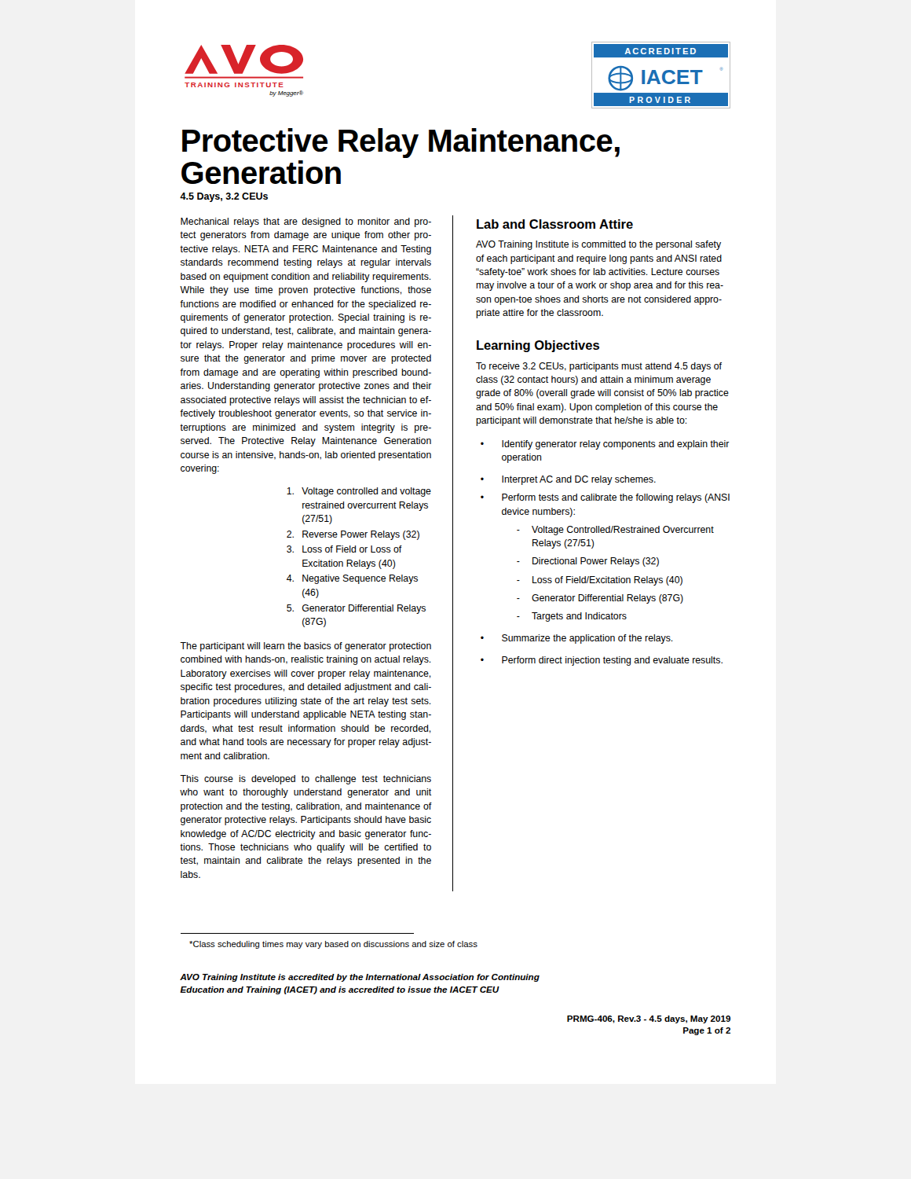TRAINING INSTITUTE by Megger®
ACCREDITED IACET ® PROVIDER
Protective Relay Maintenance, Generation
4.5 Days, 3.2 CEUs
Mechanical relays that are designed to monitor and protect generators from damage are unique from other protective relays. NETA and FERC Maintenance and Testing standards recommend testing relays at regular intervals based on equipment condition and reliability requirements. While they use time proven protective functions, those functions are modified or enhanced for the specialized requirements of generator protection. Special training is required to understand, test, calibrate, and maintain generator relays. Proper relay maintenance procedures will ensure that the generator and prime mover are protected from damage and are operating within prescribed boundaries. Understanding generator protective zones and their associated protective relays will assist the technician to effectively troubleshoot generator events, so that service interruptions are minimized and system integrity is preserved. The Protective Relay Maintenance Generation course is an intensive, hands-on, lab oriented presentation covering:
Voltage controlled and voltage restrained overcurrent Relays (27/51)
Reverse Power Relays (32)
Loss of Field or Loss of Excitation Relays (40)
Negative Sequence Relays (46)
Generator Differential Relays (87G)
The participant will learn the basics of generator protection combined with hands-on, realistic training on actual relays. Laboratory exercises will cover proper relay maintenance, specific test procedures, and detailed adjustment and calibration procedures utilizing state of the art relay test sets. Participants will understand applicable NETA testing standards, what test result information should be recorded, and what hand tools are necessary for proper relay adjustment and calibration.
This course is developed to challenge test technicians who want to thoroughly understand generator and unit protection and the testing, calibration, and maintenance of generator protective relays. Participants should have basic knowledge of AC/DC electricity and basic generator functions. Those technicians who qualify will be certified to test, maintain and calibrate the relays presented in the labs.
Lab and Classroom Attire
AVO Training Institute is committed to the personal safety of each participant and require long pants and ANSI rated “safety-toe” work shoes for lab activities. Lecture courses may involve a tour of a work or shop area and for this reason open-toe shoes and shorts are not considered appropriate attire for the classroom.
Learning Objectives
To receive 3.2 CEUs, participants must attend 4.5 days of class (32 contact hours) and attain a minimum average grade of 80% (overall grade will consist of 50% lab practice and 50% final exam). Upon completion of this course the participant will demonstrate that he/she is able to:
Identify generator relay components and explain their operation
Interpret AC and DC relay schemes.
Perform tests and calibrate the following relays (ANSI device numbers):
Voltage Controlled/Restrained Overcurrent Relays (27/51)
Directional Power Relays (32)
Loss of Field/Excitation Relays (40)
Generator Differential Relays (87G)
Targets and Indicators
Summarize the application of the relays.
Perform direct injection testing and evaluate results.
*Class scheduling times may vary based on discussions and size of class
AVO Training Institute is accredited by the International Association for Continuing
Education and Training (IACET) and is accredited to issue the IACET CEU
PRMG-406, Rev.3 - 4.5 days, May 2019
Page 1 of 2